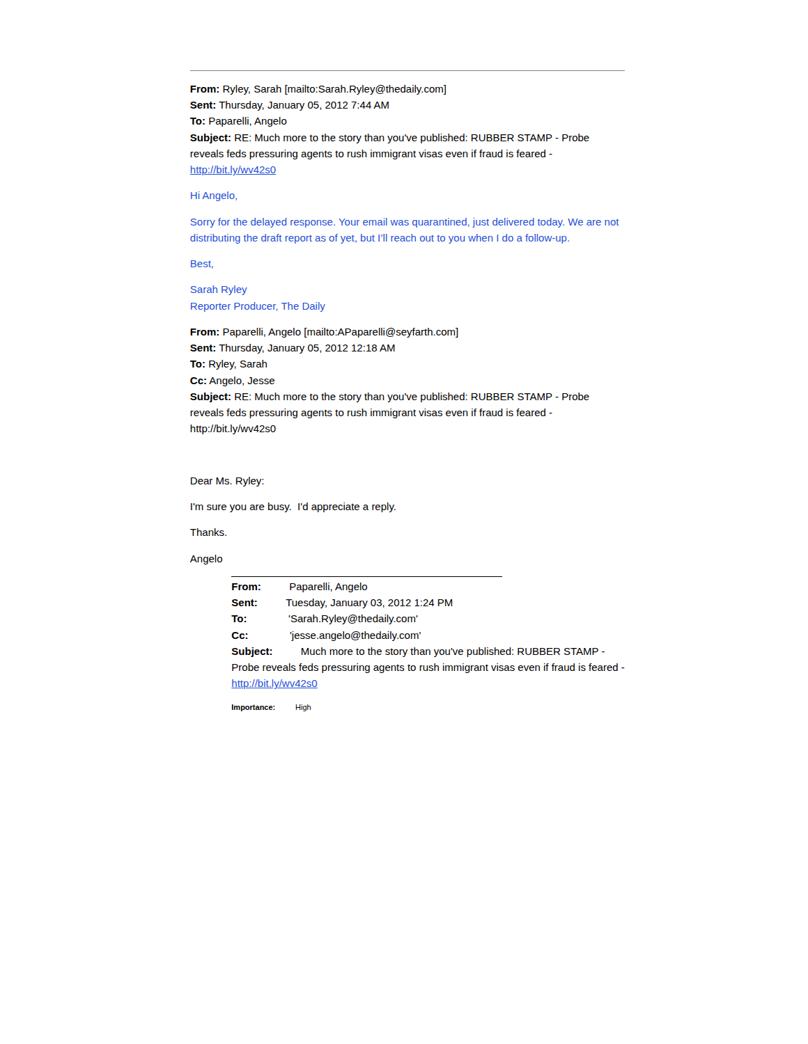From: Ryley, Sarah [mailto:Sarah.Ryley@thedaily.com]
Sent: Thursday, January 05, 2012 7:44 AM
To: Paparelli, Angelo
Subject: RE: Much more to the story than you've published: RUBBER STAMP - Probe reveals feds pressuring agents to rush immigrant visas even if fraud is feared - http://bit.ly/wv42s0
Hi Angelo,
Sorry for the delayed response. Your email was quarantined, just delivered today. We are not distributing the draft report as of yet, but I’ll reach out to you when I do a follow-up.
Best,
Sarah Ryley
Reporter Producer, The Daily
From: Paparelli, Angelo [mailto:APaparelli@seyfarth.com]
Sent: Thursday, January 05, 2012 12:18 AM
To: Ryley, Sarah
Cc: Angelo, Jesse
Subject: RE: Much more to the story than you've published: RUBBER STAMP - Probe reveals feds pressuring agents to rush immigrant visas even if fraud is feared - http://bit.ly/wv42s0
Dear Ms. Ryley:
I'm sure you are busy. I'd appreciate a reply.
Thanks.
Angelo
From: Paparelli, Angelo
Sent: Tuesday, January 03, 2012 1:24 PM
To: 'Sarah.Ryley@thedaily.com'
Cc: 'jesse.angelo@thedaily.com'
Subject: Much more to the story than you've published: RUBBER STAMP - Probe reveals feds pressuring agents to rush immigrant visas even if fraud is feared - http://bit.ly/wv42s0
Importance:High